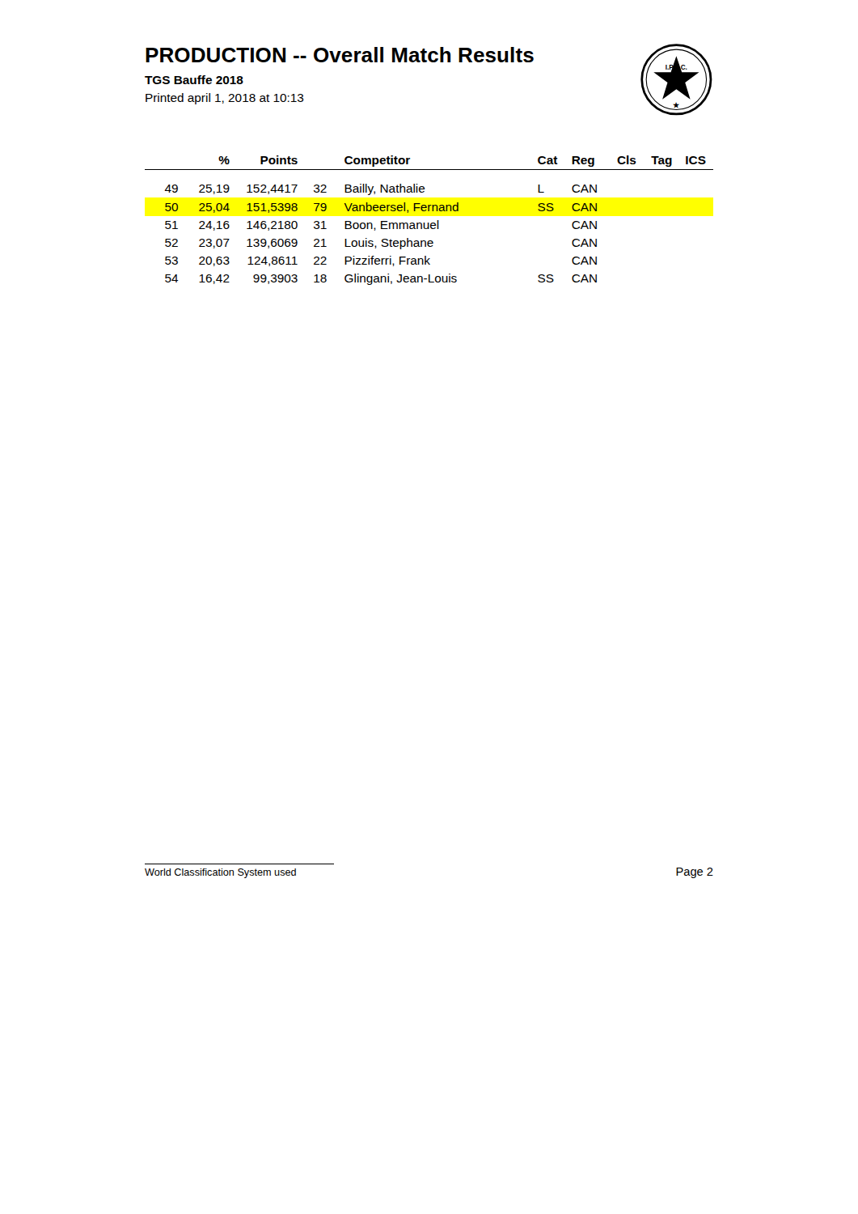PRODUCTION -- Overall Match Results
TGS Bauffe 2018
Printed april 1, 2018 at 10:13
I.P.​S.C. ★
| | % | Points | | Competitor | Cat | Reg | Cls | Tag | ICS |
| --- | --- | --- | --- | --- | --- | --- | --- | --- | --- |
| 49 | 25,19 | 152,4417 | 32 | Bailly, Nathalie | L | CAN | | | |
| 50 | 25,04 | 151,5398 | 79 | Vanbeersel, Fernand | SS | CAN | | | |
| 51 | 24,16 | 146,2180 | 31 | Boon, Emmanuel | | CAN | | | |
| 52 | 23,07 | 139,6069 | 21 | Louis, Stephane | | CAN | | | |
| 53 | 20,63 | 124,8611 | 22 | Pizziferri, Frank | | CAN | | | |
| 54 | 16,42 | 99,3903 | 18 | Glingani, Jean-Louis | SS | CAN | | | |
World Classification System used
Page 2